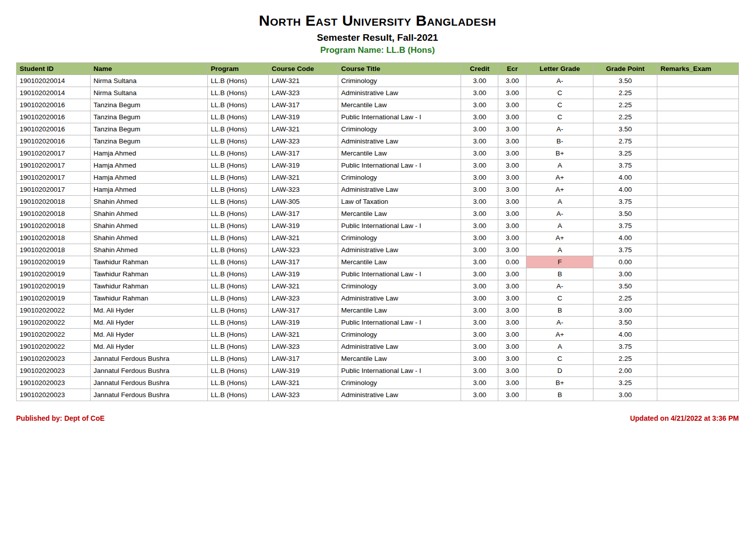North East University Bangladesh
Semester Result, Fall-2021
Program Name: LL.B (Hons)
| Student ID | Name | Program | Course Code | Course Title | Credit | Ecr | Letter Grade | Grade Point | Remarks_Exam |
| --- | --- | --- | --- | --- | --- | --- | --- | --- | --- |
| 190102020014 | Nirma Sultana | LL.B (Hons) | LAW-321 | Criminology | 3.00 | 3.00 | A- | 3.50 | |
| 190102020014 | Nirma Sultana | LL.B (Hons) | LAW-323 | Administrative Law | 3.00 | 3.00 | C | 2.25 | |
| 190102020016 | Tanzina Begum | LL.B (Hons) | LAW-317 | Mercantile Law | 3.00 | 3.00 | C | 2.25 | |
| 190102020016 | Tanzina Begum | LL.B (Hons) | LAW-319 | Public International Law - I | 3.00 | 3.00 | C | 2.25 | |
| 190102020016 | Tanzina Begum | LL.B (Hons) | LAW-321 | Criminology | 3.00 | 3.00 | A- | 3.50 | |
| 190102020016 | Tanzina Begum | LL.B (Hons) | LAW-323 | Administrative Law | 3.00 | 3.00 | B- | 2.75 | |
| 190102020017 | Hamja Ahmed | LL.B (Hons) | LAW-317 | Mercantile Law | 3.00 | 3.00 | B+ | 3.25 | |
| 190102020017 | Hamja Ahmed | LL.B (Hons) | LAW-319 | Public International Law - I | 3.00 | 3.00 | A | 3.75 | |
| 190102020017 | Hamja Ahmed | LL.B (Hons) | LAW-321 | Criminology | 3.00 | 3.00 | A+ | 4.00 | |
| 190102020017 | Hamja Ahmed | LL.B (Hons) | LAW-323 | Administrative Law | 3.00 | 3.00 | A+ | 4.00 | |
| 190102020018 | Shahin Ahmed | LL.B (Hons) | LAW-305 | Law of Taxation | 3.00 | 3.00 | A | 3.75 | |
| 190102020018 | Shahin Ahmed | LL.B (Hons) | LAW-317 | Mercantile Law | 3.00 | 3.00 | A- | 3.50 | |
| 190102020018 | Shahin Ahmed | LL.B (Hons) | LAW-319 | Public International Law - I | 3.00 | 3.00 | A | 3.75 | |
| 190102020018 | Shahin Ahmed | LL.B (Hons) | LAW-321 | Criminology | 3.00 | 3.00 | A+ | 4.00 | |
| 190102020018 | Shahin Ahmed | LL.B (Hons) | LAW-323 | Administrative Law | 3.00 | 3.00 | A | 3.75 | |
| 190102020019 | Tawhidur Rahman | LL.B (Hons) | LAW-317 | Mercantile Law | 3.00 | 0.00 | F | 0.00 | |
| 190102020019 | Tawhidur Rahman | LL.B (Hons) | LAW-319 | Public International Law - I | 3.00 | 3.00 | B | 3.00 | |
| 190102020019 | Tawhidur Rahman | LL.B (Hons) | LAW-321 | Criminology | 3.00 | 3.00 | A- | 3.50 | |
| 190102020019 | Tawhidur Rahman | LL.B (Hons) | LAW-323 | Administrative Law | 3.00 | 3.00 | C | 2.25 | |
| 190102020022 | Md. Ali Hyder | LL.B (Hons) | LAW-317 | Mercantile Law | 3.00 | 3.00 | B | 3.00 | |
| 190102020022 | Md. Ali Hyder | LL.B (Hons) | LAW-319 | Public International Law - I | 3.00 | 3.00 | A- | 3.50 | |
| 190102020022 | Md. Ali Hyder | LL.B (Hons) | LAW-321 | Criminology | 3.00 | 3.00 | A+ | 4.00 | |
| 190102020022 | Md. Ali Hyder | LL.B (Hons) | LAW-323 | Administrative Law | 3.00 | 3.00 | A | 3.75 | |
| 190102020023 | Jannatul Ferdous Bushra | LL.B (Hons) | LAW-317 | Mercantile Law | 3.00 | 3.00 | C | 2.25 | |
| 190102020023 | Jannatul Ferdous Bushra | LL.B (Hons) | LAW-319 | Public International Law - I | 3.00 | 3.00 | D | 2.00 | |
| 190102020023 | Jannatul Ferdous Bushra | LL.B (Hons) | LAW-321 | Criminology | 3.00 | 3.00 | B+ | 3.25 | |
| 190102020023 | Jannatul Ferdous Bushra | LL.B (Hons) | LAW-323 | Administrative Law | 3.00 | 3.00 | B | 3.00 | |
Published by: Dept of CoE Updated on 4/21/2022 at 3:36 PM